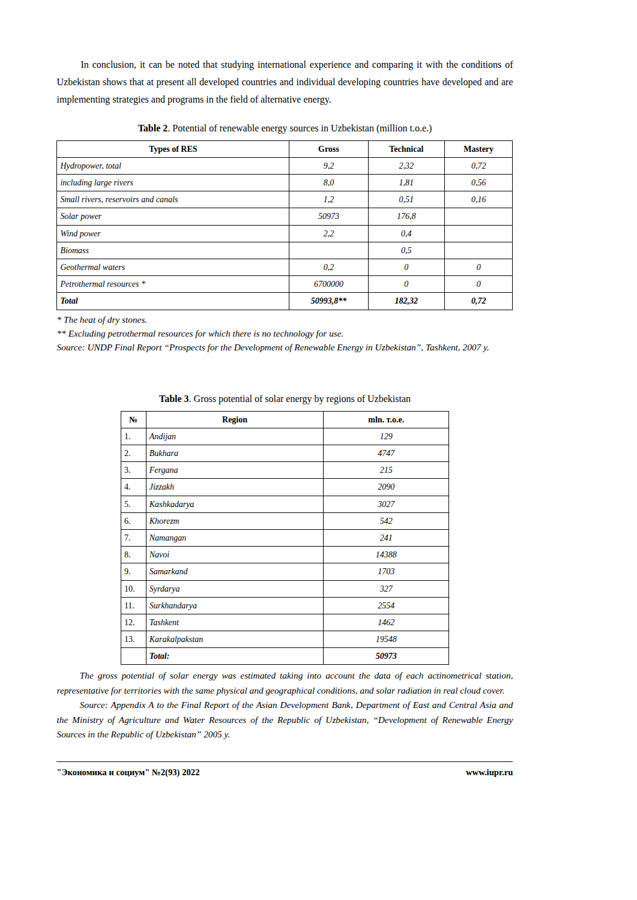In conclusion, it can be noted that studying international experience and comparing it with the conditions of Uzbekistan shows that at present all developed countries and individual developing countries have developed and are implementing strategies and programs in the field of alternative energy.
Table 2. Potential of renewable energy sources in Uzbekistan (million t.o.e.)
| Types of RES | Gross | Technical | Mastery |
| --- | --- | --- | --- |
| Hydropower, total | 9,2 | 2,32 | 0,72 |
| including large rivers | 8,0 | 1,81 | 0,56 |
| Small rivers, reservoirs and canals | 1,2 | 0,51 | 0,16 |
| Solar power | 50973 | 176,8 | |
| Wind power | 2,2 | 0,4 | |
| Biomass | | 0,5 | |
| Geothermal waters | 0,2 | 0 | 0 |
| Petrothermal resources * | 6700000 | 0 | 0 |
| Total | 50993,8** | 182,32 | 0,72 |
* The heat of dry stones.
** Excluding petrothermal resources for which there is no technology for use.
Source: UNDP Final Report “Prospects for the Development of Renewable Energy in Uzbekistan”, Tashkent, 2007 y.
Table 3. Gross potential of solar energy by regions of Uzbekistan
| № | Region | mln. т.o.e. |
| --- | --- | --- |
| 1. | Andijan | 129 |
| 2. | Bukhara | 4747 |
| 3. | Fergana | 215 |
| 4. | Jizzakh | 2090 |
| 5. | Kashkadarya | 3027 |
| 6. | Khorezm | 542 |
| 7. | Namangan | 241 |
| 8. | Navoi | 14388 |
| 9. | Samarkand | 1703 |
| 10. | Syrdarya | 327 |
| 11. | Surkhandarya | 2554 |
| 12. | Tashkent | 1462 |
| 13. | Karakalpakstan | 19548 |
| | Total: | 50973 |
The gross potential of solar energy was estimated taking into account the data of each actinometrical station, representative for territories with the same physical and geographical conditions, and solar radiation in real cloud cover.
Source: Appendix A to the Final Report of the Asian Development Bank, Department of East and Central Asia and the Ministry of Agriculture and Water Resources of the Republic of Uzbekistan, “Development of Renewable Energy Sources in the Republic of Uzbekistan” 2005 y.
"Экономика и социум" №2(93) 2022 www.iupr.ru